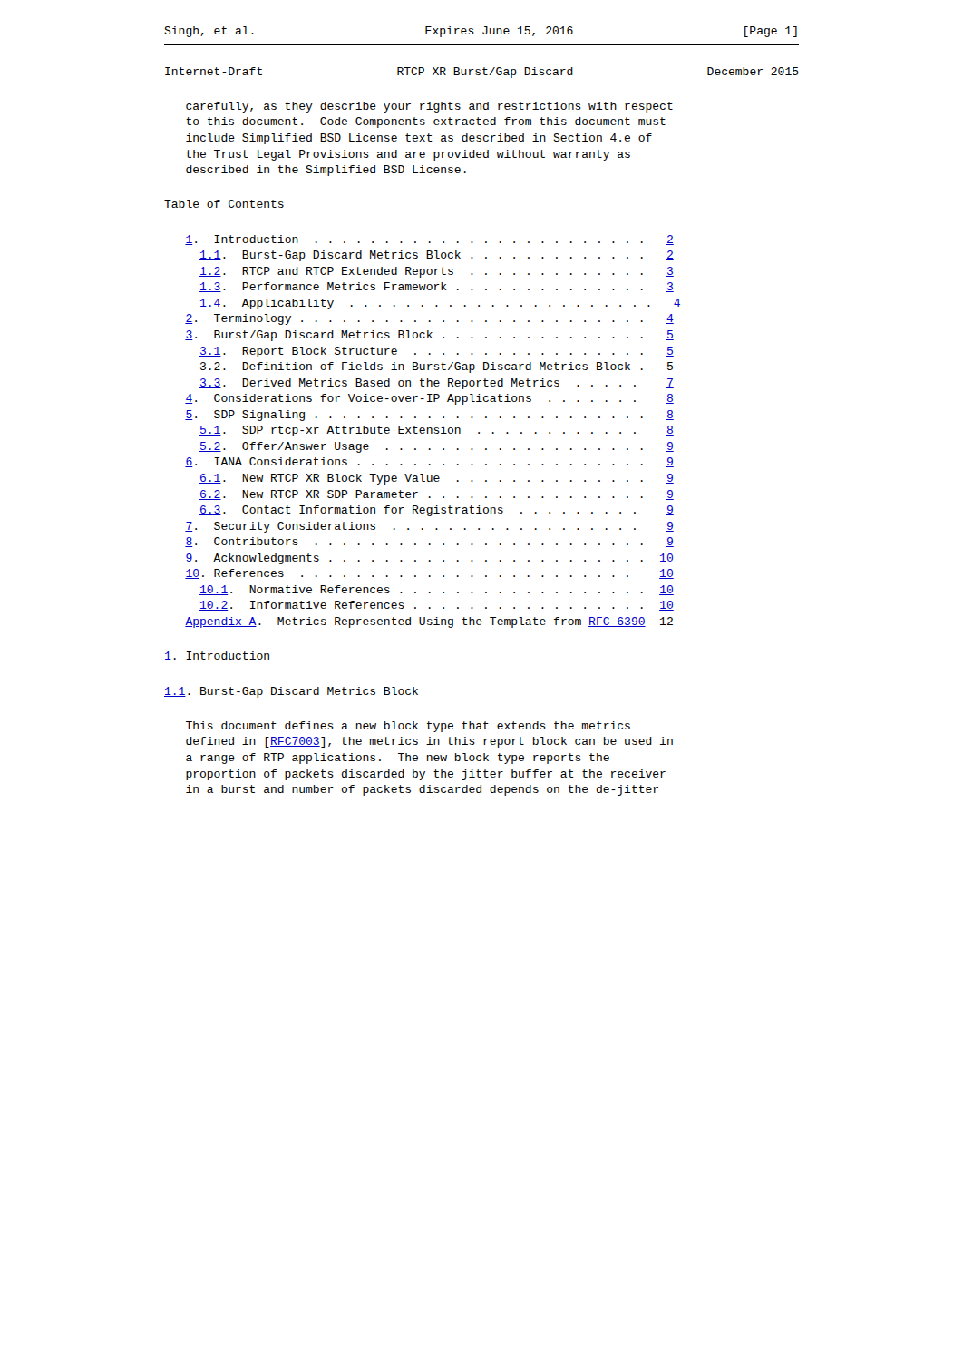Singh, et al. Expires June 15, 2016[Page 1]
Internet-Draft RTCP XR Burst/Gap Discard December 2015
   carefully, as they describe your rights and restrictions with respect
   to this document.  Code Components extracted from this document must
   include Simplified BSD License text as described in Section 4.e of
   the Trust Legal Provisions and are provided without warranty as
   described in the Simplified BSD License.
Table of Contents
   1.  Introduction  . . . . . . . . . . . . . . . . . . . . . . . .   2
     1.1.  Burst-Gap Discard Metrics Block . . . . . . . . . . . . .   2
     1.2.  RTCP and RTCP Extended Reports  . . . . . . . . . . . . .   3
     1.3.  Performance Metrics Framework . . . . . . . . . . . . . .   3
     1.4.  Applicability  . . . . . . . . . . . . . . . . . . . . . .   4
   2.  Terminology . . . . . . . . . . . . . . . . . . . . . . . . .   4
   3.  Burst/Gap Discard Metrics Block . . . . . . . . . . . . . . .   5
     3.1.  Report Block Structure  . . . . . . . . . . . . . . . . .   5
     3.2.  Definition of Fields in Burst/Gap Discard Metrics Block .   5
     3.3.  Derived Metrics Based on the Reported Metrics  . . . . .    7
   4.  Considerations for Voice-over-IP Applications  . . . . . . .    8
   5.  SDP Signaling . . . . . . . . . . . . . . . . . . . . . . . .   8
     5.1.  SDP rtcp-xr Attribute Extension  . . . . . . . . . . . .    8
     5.2.  Offer/Answer Usage  . . . . . . . . . . . . . . . . . . .   9
   6.  IANA Considerations . . . . . . . . . . . . . . . . . . . . .   9
     6.1.  New RTCP XR Block Type Value  . . . . . . . . . . . . . .   9
     6.2.  New RTCP XR SDP Parameter . . . . . . . . . . . . . . . .   9
     6.3.  Contact Information for Registrations  . . . . . . . . .    9
   7.  Security Considerations  . . . . . . . . . . . . . . . . . .    9
   8.  Contributors  . . . . . . . . . . . . . . . . . . . . . . . .   9
   9.  Acknowledgments . . . . . . . . . . . . . . . . . . . . . . .  10
   10. References  . . . . . . . . . . . . . . . . . . . . . . . .    10
     10.1.  Normative References . . . . . . . . . . . . . . . . . .  10
     10.2.  Informative References . . . . . . . . . . . . . . . . .  10
   Appendix A.  Metrics Represented Using the Template from RFC 6390  12
1. Introduction
1.1. Burst-Gap Discard Metrics Block
   This document defines a new block type that extends the metrics
   defined in [RFC7003], the metrics in this report block can be used in
   a range of RTP applications.  The new block type reports the
   proportion of packets discarded by the jitter buffer at the receiver
   in a burst and number of packets discarded depends on the de-jitter